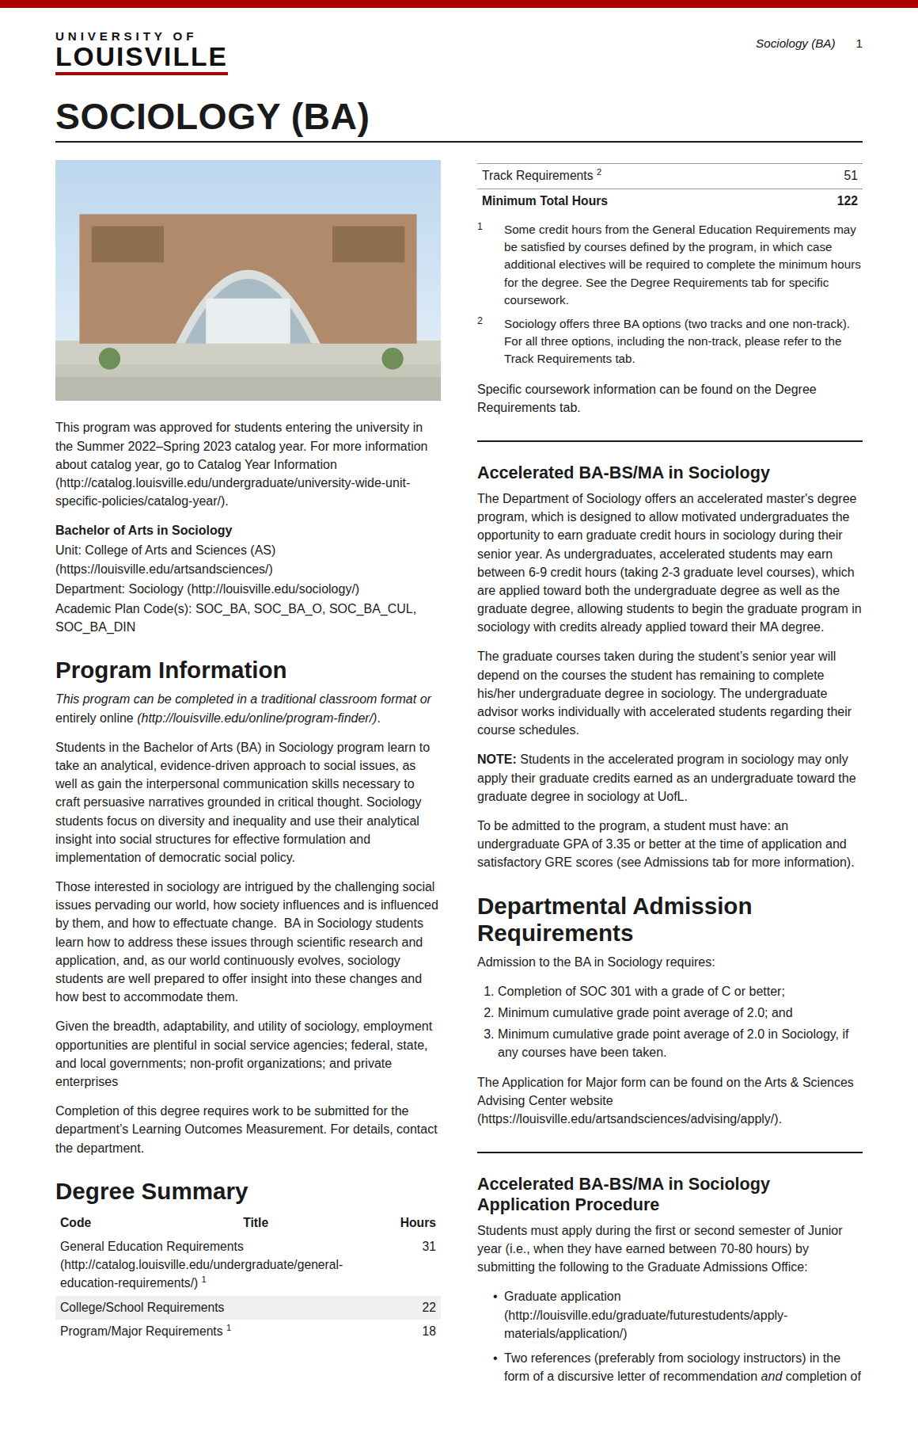University of
Louisville
Sociology (BA) 1
Sociology (BA)
This program was approved for students entering the university in the Summer 2022–Spring 2023 catalog year. For more information about catalog year, go to Catalog Year Information (http://catalog.louisville.edu/undergraduate/university-wide-unit-specific-policies/catalog-year/).
Bachelor of Arts in Sociology
Unit: College of Arts and Sciences (AS) (https://louisville.edu/artsandsciences/)
Department: Sociology (http://louisville.edu/sociology/)
Academic Plan Code(s): SOC_BA, SOC_BA_O, SOC_BA_CUL, SOC_BA_DIN
Program Information
This program can be completed in a traditional classroom format or entirely online (http://louisville.edu/online/program-finder/).
Students in the Bachelor of Arts (BA) in Sociology program learn to take an analytical, evidence-driven approach to social issues, as well as gain the interpersonal communication skills necessary to craft persuasive narratives grounded in critical thought. Sociology students focus on diversity and inequality and use their analytical insight into social structures for effective formulation and implementation of democratic social policy.
Those interested in sociology are intrigued by the challenging social issues pervading our world, how society influences and is influenced by them, and how to effectuate change. BA in Sociology students learn how to address these issues through scientific research and application, and, as our world continuously evolves, sociology students are well prepared to offer insight into these changes and how best to accommodate them.
Given the breadth, adaptability, and utility of sociology, employment opportunities are plentiful in social service agencies; federal, state, and local governments; non-profit organizations; and private enterprises
Completion of this degree requires work to be submitted for the department’s Learning Outcomes Measurement. For details, contact the department.
Degree Summary
| Code | Title | Hours |
| --- | --- | --- |
| General Education Requirements (http://catalog.louisville.edu/undergraduate/general-education-requirements/) 1 | 31 |
| College/School Requirements | 22 |
| Program/Major Requirements 1 | 18 |
| Track Requirements 2 | 51 |
| Minimum Total Hours | 122 |
Some credit hours from the General Education Requirements may be satisfied by courses defined by the program, in which case additional electives will be required to complete the minimum hours for the degree. See the Degree Requirements tab for specific coursework.
Sociology offers three BA options (two tracks and one non-track). For all three options, including the non-track, please refer to the Track Requirements tab.
Specific coursework information can be found on the Degree Requirements tab.
Accelerated BA-BS/MA in Sociology
The Department of Sociology offers an accelerated master's degree program, which is designed to allow motivated undergraduates the opportunity to earn graduate credit hours in sociology during their senior year. As undergraduates, accelerated students may earn between 6-9 credit hours (taking 2-3 graduate level courses), which are applied toward both the undergraduate degree as well as the graduate degree, allowing students to begin the graduate program in sociology with credits already applied toward their MA degree.
The graduate courses taken during the student’s senior year will depend on the courses the student has remaining to complete his/her undergraduate degree in sociology. The undergraduate advisor works individually with accelerated students regarding their course schedules.
NOTE: Students in the accelerated program in sociology may only apply their graduate credits earned as an undergraduate toward the graduate degree in sociology at UofL.
To be admitted to the program, a student must have: an undergraduate GPA of 3.35 or better at the time of application and satisfactory GRE scores (see Admissions tab for more information).
Departmental Admission Requirements
Admission to the BA in Sociology requires:
Completion of SOC 301 with a grade of C or better;
Minimum cumulative grade point average of 2.0; and
Minimum cumulative grade point average of 2.0 in Sociology, if any courses have been taken.
The Application for Major form can be found on the Arts & Sciences Advising Center website (https://louisville.edu/artsandsciences/advising/apply/).
Accelerated BA-BS/MA in Sociology Application Procedure
Students must apply during the first or second semester of Junior year (i.e., when they have earned between 70-80 hours) by submitting the following to the Graduate Admissions Office:
Graduate application (http://louisville.edu/graduate/futurestudents/apply-materials/application/)
Two references (preferably from sociology instructors) in the form of a discursive letter of recommendation and completion of